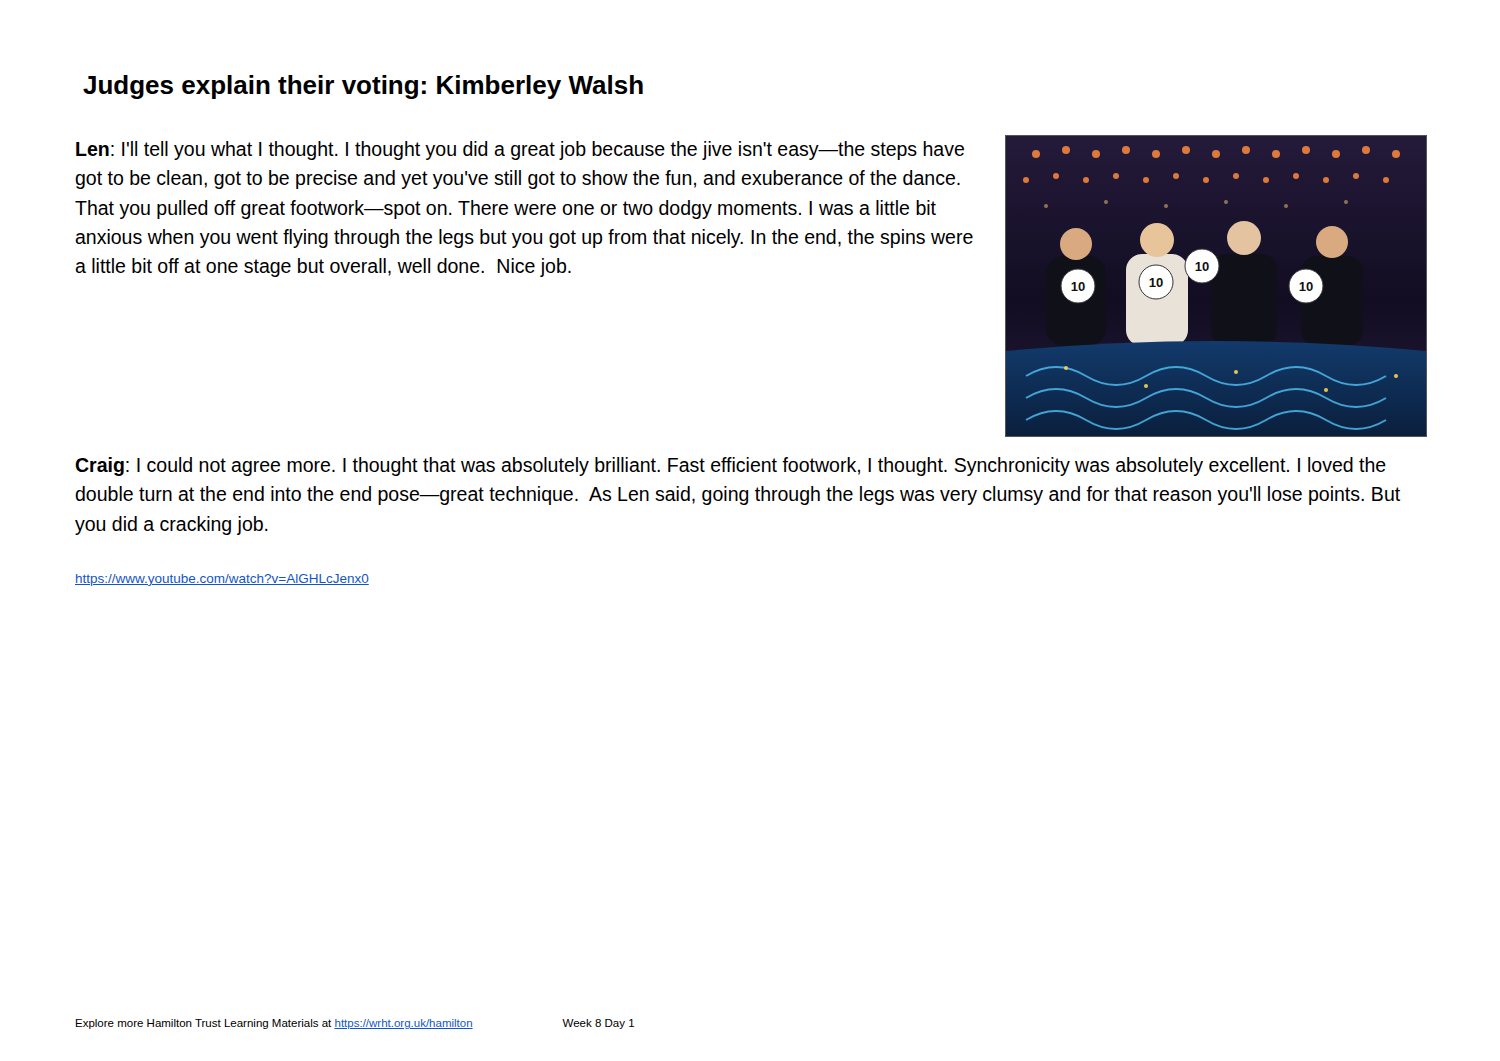Judges explain their voting: Kimberley Walsh
Len: I'll tell you what I thought. I thought you did a great job because the jive isn't easy—the steps have got to be clean, got to be precise and yet you've still got to show the fun, and exuberance of the dance. That you pulled off great footwork—spot on. There were one or two dodgy moments. I was a little bit anxious when you went flying through the legs but you got up from that nicely. In the end, the spins were a little bit off at one stage but overall, well done. Nice job.
Craig: I could not agree more. I thought that was absolutely brilliant. Fast efficient footwork, I thought. Synchronicity was absolutely excellent. I loved the double turn at the end into the end pose—great technique. As Len said, going through the legs was very clumsy and for that reason you'll lose points. But you did a cracking job.
https://www.youtube.com/watch?v=AlGHLcJenx0
Explore more Hamilton Trust Learning Materials at https://wrht.org.uk/hamilton Week 8 Day 1